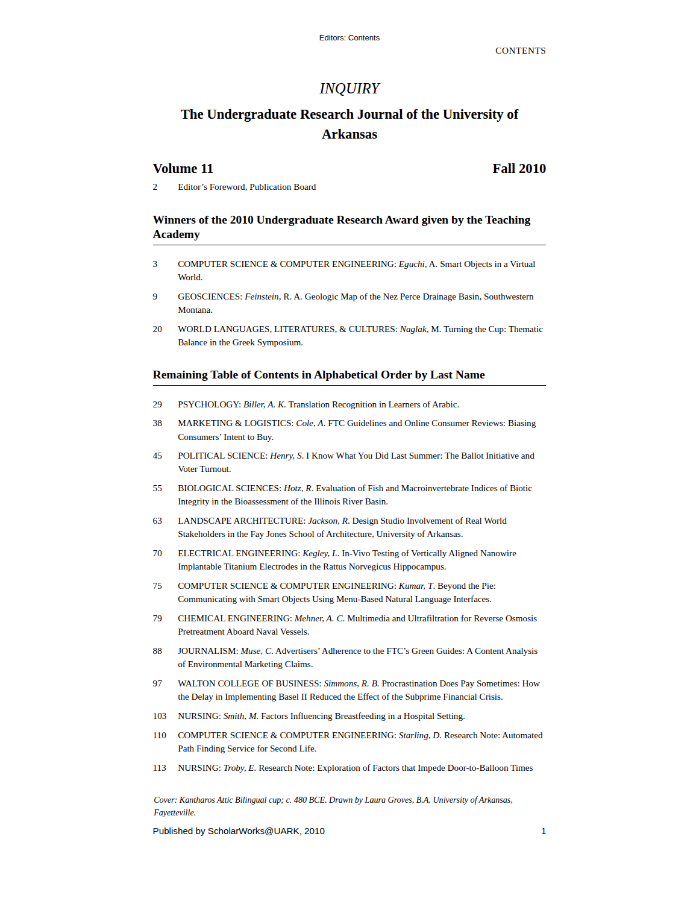Editors: Contents
CONTENTS
INQUIRY
The Undergraduate Research Journal of the University of Arkansas
Volume 11 Fall 2010
2 Editor’s Foreword, Publication Board
Winners of the 2010 Undergraduate Research Award given by the Teaching Academy
3 COMPUTER SCIENCE & COMPUTER ENGINEERING: Eguchi, A. Smart Objects in a Virtual World.
9 GEOSCIENCES: Feinstein, R. A. Geologic Map of the Nez Perce Drainage Basin, Southwestern Montana.
20 WORLD LANGUAGES, LITERATURES, & CULTURES: Naglak, M. Turning the Cup: Thematic Balance in the Greek Symposium.
Remaining Table of Contents in Alphabetical Order by Last Name
29 PSYCHOLOGY: Biller, A. K. Translation Recognition in Learners of Arabic.
38 MARKETING & LOGISTICS: Cole, A. FTC Guidelines and Online Consumer Reviews: Biasing Consumers’ Intent to Buy.
45 POLITICAL SCIENCE: Henry, S. I Know What You Did Last Summer: The Ballot Initiative and Voter Turnout.
55 BIOLOGICAL SCIENCES: Hotz, R. Evaluation of Fish and Macroinvertebrate Indices of Biotic Integrity in the Bioassessment of the Illinois River Basin.
63 LANDSCAPE ARCHITECTURE: Jackson, R. Design Studio Involvement of Real World Stakeholders in the Fay Jones School of Architecture, University of Arkansas.
70 ELECTRICAL ENGINEERING: Kegley, L. In-Vivo Testing of Vertically Aligned Nanowire Implantable Titanium Electrodes in the Rattus Norvegicus Hippocampus.
75 COMPUTER SCIENCE & COMPUTER ENGINEERING: Kumar, T. Beyond the Pie: Communicating with Smart Objects Using Menu-Based Natural Language Interfaces.
79 CHEMICAL ENGINEERING: Mehner, A. C. Multimedia and Ultrafiltration for Reverse Osmosis Pretreatment Aboard Naval Vessels.
88 JOURNALISM: Muse, C. Advertisers’ Adherence to the FTC’s Green Guides: A Content Analysis of Environmental Marketing Claims.
97 WALTON COLLEGE OF BUSINESS: Simmons, R. B. Procrastination Does Pay Sometimes: How the Delay in Implementing Basel II Reduced the Effect of the Subprime Financial Crisis.
103 NURSING: Smith, M. Factors Influencing Breastfeeding in a Hospital Setting.
110 COMPUTER SCIENCE & COMPUTER ENGINEERING: Starling, D. Research Note: Automated Path Finding Service for Second Life.
113 NURSING: Troby, E. Research Note: Exploration of Factors that Impede Door-to-Balloon Times
Cover: Kantharos Attic Bilingual cup; c. 480 BCE. Drawn by Laura Groves, B.A. University of Arkansas, Fayetteville.
Published by ScholarWorks@UARK, 2010 1